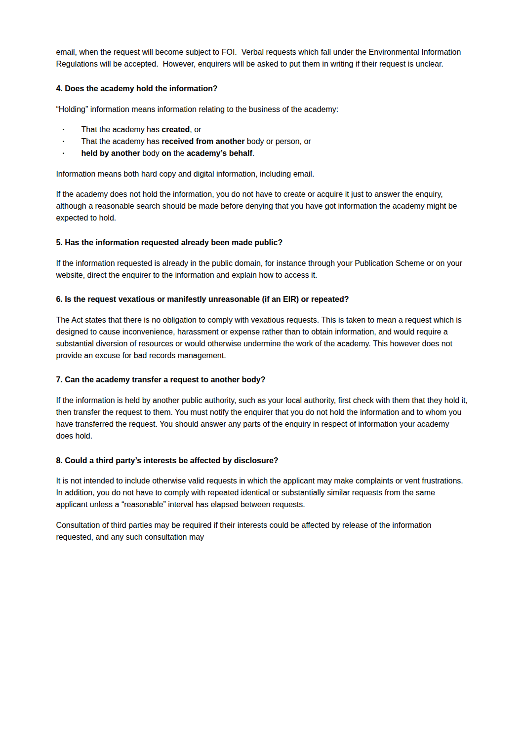email, when the request will become subject to FOI. Verbal requests which fall under the Environmental Information Regulations will be accepted. However, enquirers will be asked to put them in writing if their request is unclear.
4. Does the academy hold the information?
“Holding” information means information relating to the business of the academy:
That the academy has created, or
That the academy has received from another body or person, or
held by another body on the academy’s behalf.
Information means both hard copy and digital information, including email.
If the academy does not hold the information, you do not have to create or acquire it just to answer the enquiry, although a reasonable search should be made before denying that you have got information the academy might be expected to hold.
5. Has the information requested already been made public?
If the information requested is already in the public domain, for instance through your Publication Scheme or on your website, direct the enquirer to the information and explain how to access it.
6. Is the request vexatious or manifestly unreasonable (if an EIR) or repeated?
The Act states that there is no obligation to comply with vexatious requests. This is taken to mean a request which is designed to cause inconvenience, harassment or expense rather than to obtain information, and would require a substantial diversion of resources or would otherwise undermine the work of the academy. This however does not provide an excuse for bad records management.
7. Can the academy transfer a request to another body?
If the information is held by another public authority, such as your local authority, first check with them that they hold it, then transfer the request to them. You must notify the enquirer that you do not hold the information and to whom you have transferred the request. You should answer any parts of the enquiry in respect of information your academy does hold.
8. Could a third party’s interests be affected by disclosure?
It is not intended to include otherwise valid requests in which the applicant may make complaints or vent frustrations. In addition, you do not have to comply with repeated identical or substantially similar requests from the same applicant unless a “reasonable” interval has elapsed between requests.
Consultation of third parties may be required if their interests could be affected by release of the information requested, and any such consultation may